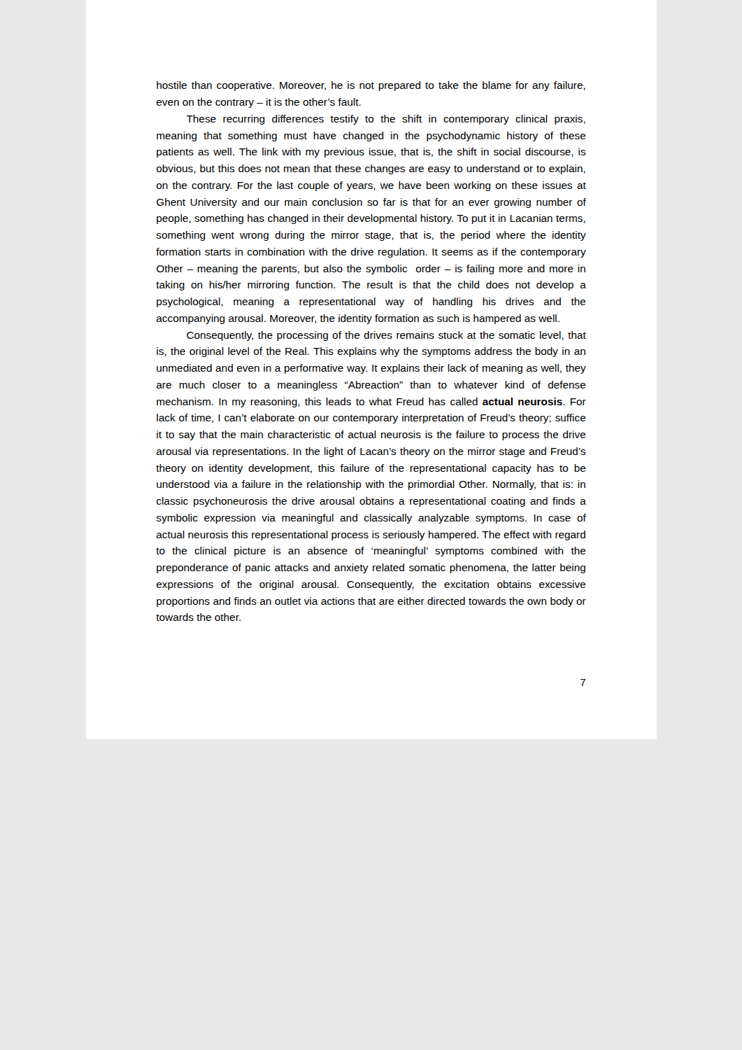hostile than cooperative. Moreover, he is not prepared to take the blame for any failure, even on the contrary – it is the other’s fault.
These recurring differences testify to the shift in contemporary clinical praxis, meaning that something must have changed in the psychodynamic history of these patients as well. The link with my previous issue, that is, the shift in social discourse, is obvious, but this does not mean that these changes are easy to understand or to explain, on the contrary. For the last couple of years, we have been working on these issues at Ghent University and our main conclusion so far is that for an ever growing number of people, something has changed in their developmental history. To put it in Lacanian terms, something went wrong during the mirror stage, that is, the period where the identity formation starts in combination with the drive regulation. It seems as if the contemporary Other – meaning the parents, but also the symbolic order – is failing more and more in taking on his/her mirroring function. The result is that the child does not develop a psychological, meaning a representational way of handling his drives and the accompanying arousal. Moreover, the identity formation as such is hampered as well.
Consequently, the processing of the drives remains stuck at the somatic level, that is, the original level of the Real. This explains why the symptoms address the body in an unmediated and even in a performative way. It explains their lack of meaning as well, they are much closer to a meaningless “Abreaction” than to whatever kind of defense mechanism. In my reasoning, this leads to what Freud has called actual neurosis. For lack of time, I can’t elaborate on our contemporary interpretation of Freud’s theory; suffice it to say that the main characteristic of actual neurosis is the failure to process the drive arousal via representations. In the light of Lacan’s theory on the mirror stage and Freud’s theory on identity development, this failure of the representational capacity has to be understood via a failure in the relationship with the primordial Other. Normally, that is: in classic psychoneurosis the drive arousal obtains a representational coating and finds a symbolic expression via meaningful and classically analyzable symptoms. In case of actual neurosis this representational process is seriously hampered. The effect with regard to the clinical picture is an absence of ‘meaningful’ symptoms combined with the preponderance of panic attacks and anxiety related somatic phenomena, the latter being expressions of the original arousal. Consequently, the excitation obtains excessive proportions and finds an outlet via actions that are either directed towards the own body or towards the other.
7